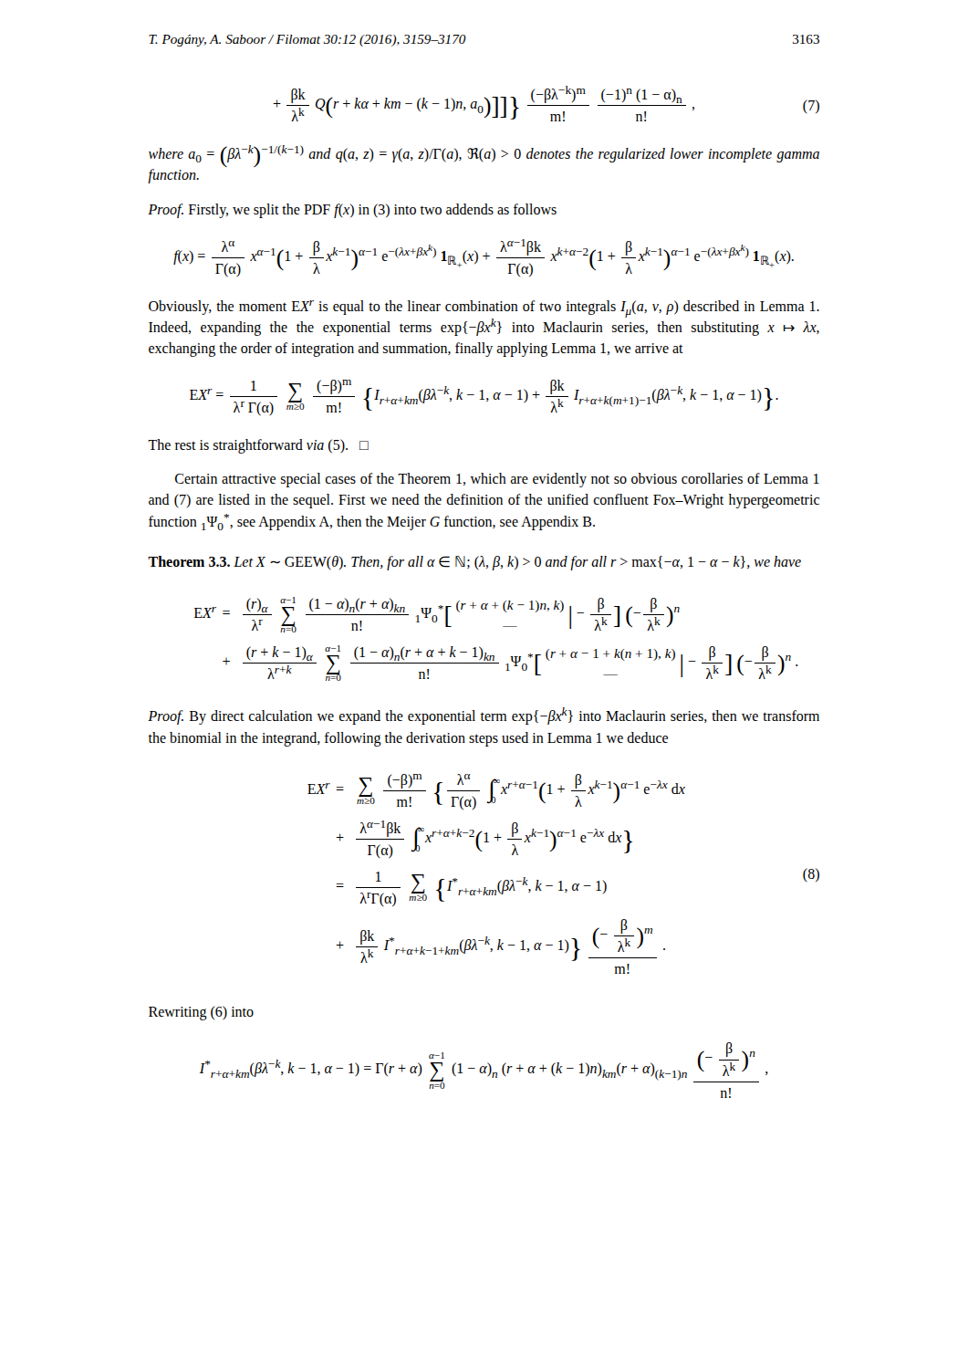T. Pogány, A. Saboor / Filomat 30:12 (2016), 3159–3170 3163
+ βk λk Q(r + kα + km − (k − 1)n, a0)]]} (−βλ−k)m m! (−1)n (1 − α)n n! , (7)
where a0 = (βλ−k)−1/(k−1) and q(a, z) = γ(a, z)/Γ(a), ℜ(a) > 0 denotes the regularized lower incomplete gamma function.
Proof. Firstly, we split the PDF f(x) in (3) into two addends as follows
f(x) = λα Γ(α) xα−1(1 + βλ xk−1)α−1 e−(λx+βxk) 1ℝ+(x) + λα−1βk Γ(α) xk+α−2(1 + βλ xk−1)α−1 e−(λx+βxk) 1ℝ+(x).
Obviously, the moment EXr is equal to the linear combination of two integrals Iμ(a, ν, ρ) described in Lemma 1. Indeed, expanding the the exponential terms exp{−βxk} into Maclaurin series, then substituting x ↦ λx, exchanging the order of integration and summation, finally applying Lemma 1, we arrive at
EXr = 1 λr Γ(α) ∑m≥0 (−β)m m! {Ir+α+km(βλ−k, k − 1, α − 1) + βk λk Ir+α+k(m+1)−1(βλ−k, k − 1, α − 1)}.
The rest is straightforward via (5). □
Certain attractive special cases of the Theorem 1, which are evidently not so obvious corollaries of Lemma 1 and (7) are listed in the sequel. First we need the definition of the unified confluent Fox–Wright hypergeometric function 1Ψ0*, see Appendix A, then the Meijer G function, see Appendix B.
Theorem 3.3. Let X ∼ GEEW(θ). Then, for all α ∈ ℕ; (λ, β, k) > 0 and for all r > max{−α, 1 − α − k}, we have
EXr= (r)α λr α−1∑n=0 (1 − α)n(r + α)kn n! 1Ψ0*[ (r + α + (k − 1)n, k)— | − βλk] (−βλk)n + (r + k − 1)α λr+k α−1∑n=0 (1 − α)n(r + α + k − 1)kn n! 1Ψ0*[ (r + α − 1 + k(n + 1), k)— | − βλk] (−βλk)n .
Proof. By direct calculation we expand the exponential term exp{−βxk} into Maclaurin series, then we transform the binomial in the integrand, following the derivation steps used in Lemma 1 we deduce
EXr= ∑m≥0 (−β)m m! {λα Γ(α) ∫∞0 xr+α−1(1 + βλ xk−1)α−1 e−λx dx + λα−1βk Γ(α) ∫∞0 xr+α+k−2(1 + βλ xk−1)α−1 e−λx dx} = 1 λrΓ(α) ∑m≥0 {I*r+α+km(βλ−k, k − 1, α − 1) + βk λk I*r+α+k−1+km(βλ−k, k − 1, α − 1)} (− βλk)m m! . (8)
Rewriting (6) into
I*r+α+km(βλ−k, k − 1, α − 1) = Γ(r + α) α−1∑n=0 (1 − α)n (r + α + (k − 1)n)km(r + α)(k−1)n (− βλk)n n! ,